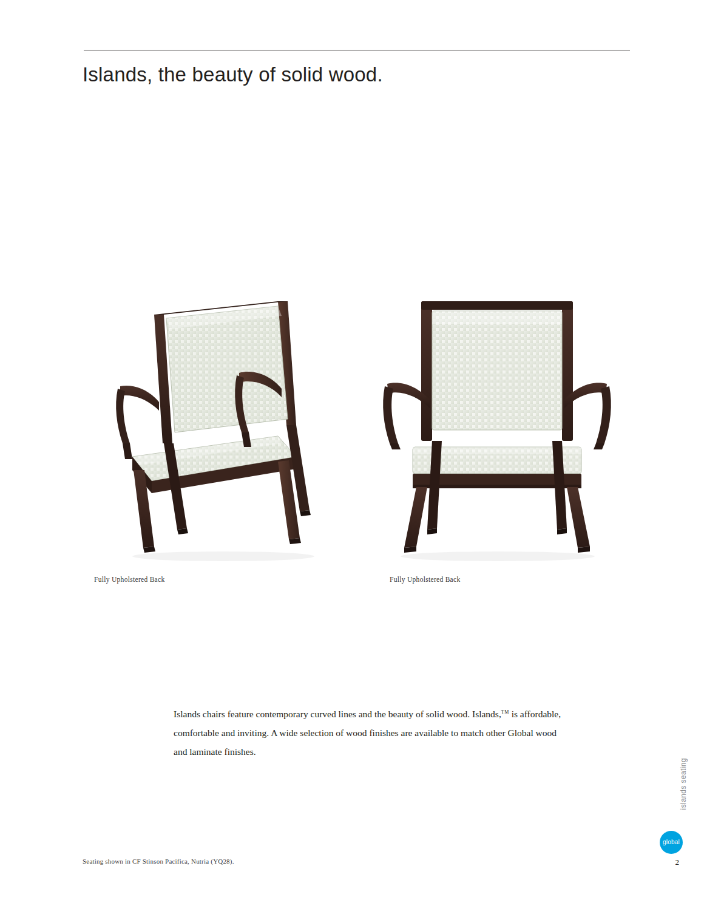Islands, the beauty of solid wood.
Fully Upholstered Back
Fully Upholstered Back
Islands chairs feature contemporary curved lines and the beauty of solid wood. Islands,TM is affordable, comfortable and inviting. A wide selection of wood finishes are available to match other Global wood and laminate finishes.
Seating shown in CF Stinson Pacifica, Nutria (YQ28).
islands seating
global
2